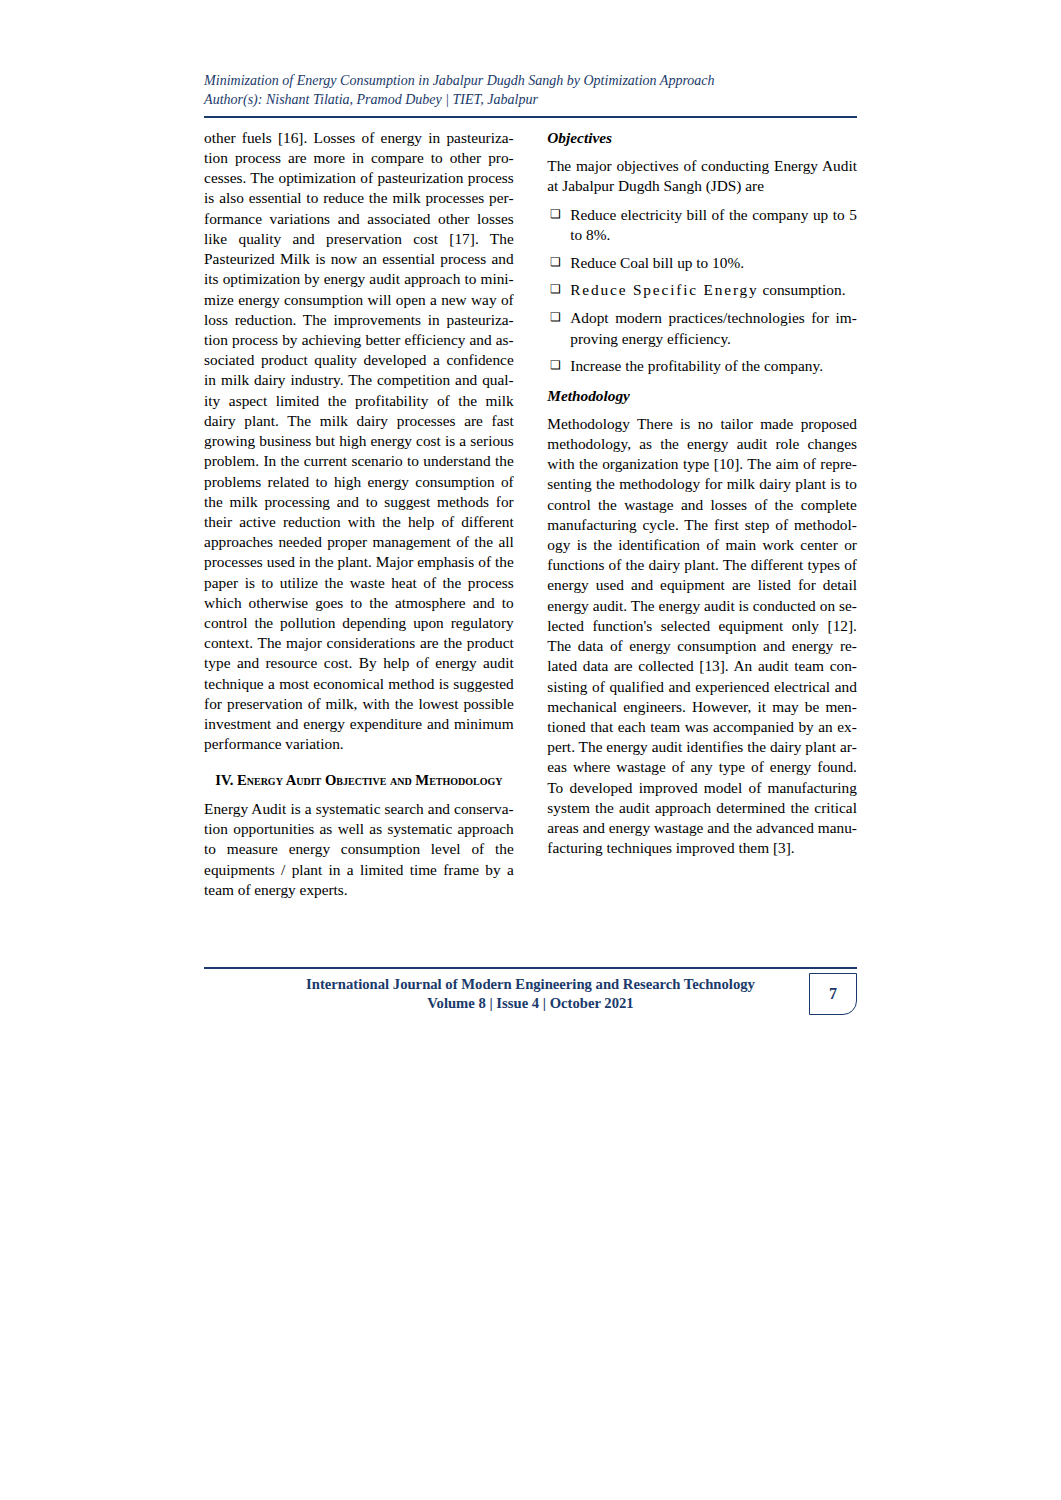Minimization of Energy Consumption in Jabalpur Dugdh Sangh by Optimization Approach
Author(s): Nishant Tilatia, Pramod Dubey | TIET, Jabalpur
other fuels [16]. Losses of energy in pasteurization process are more in compare to other processes. The optimization of pasteurization process is also essential to reduce the milk processes performance variations and associated other losses like quality and preservation cost [17]. The Pasteurized Milk is now an essential process and its optimization by energy audit approach to minimize energy consumption will open a new way of loss reduction. The improvements in pasteurization process by achieving better efficiency and associated product quality developed a confidence in milk dairy industry. The competition and quality aspect limited the profitability of the milk dairy plant. The milk dairy processes are fast growing business but high energy cost is a serious problem. In the current scenario to understand the problems related to high energy consumption of the milk processing and to suggest methods for their active reduction with the help of different approaches needed proper management of the all processes used in the plant. Major emphasis of the paper is to utilize the waste heat of the process which otherwise goes to the atmosphere and to control the pollution depending upon regulatory context. The major considerations are the product type and resource cost. By help of energy audit technique a most economical method is suggested for preservation of milk, with the lowest possible investment and energy expenditure and minimum performance variation.
IV. Energy Audit Objective and Methodology
Energy Audit is a systematic search and conservation opportunities as well as systematic approach to measure energy consumption level of the equipments / plant in a limited time frame by a team of energy experts.
Objectives
The major objectives of conducting Energy Audit at Jabalpur Dugdh Sangh (JDS) are
Reduce electricity bill of the company up to 5 to 8%.
Reduce Coal bill up to 10%.
Reduce Specific Energy consumption.
Adopt modern practices/technologies for improving energy efficiency.
Increase the profitability of the company.
Methodology
Methodology There is no tailor made proposed methodology, as the energy audit role changes with the organization type [10]. The aim of representing the methodology for milk dairy plant is to control the wastage and losses of the complete manufacturing cycle. The first step of methodology is the identification of main work center or functions of the dairy plant. The different types of energy used and equipment are listed for detail energy audit. The energy audit is conducted on selected function's selected equipment only [12]. The data of energy consumption and energy related data are collected [13]. An audit team consisting of qualified and experienced electrical and mechanical engineers. However, it may be mentioned that each team was accompanied by an expert. The energy audit identifies the dairy plant areas where wastage of any type of energy found. To developed improved model of manufacturing system the audit approach determined the critical areas and energy wastage and the advanced manufacturing techniques improved them [3].
International Journal of Modern Engineering and Research Technology
Volume 8 | Issue 4 | October 2021
7